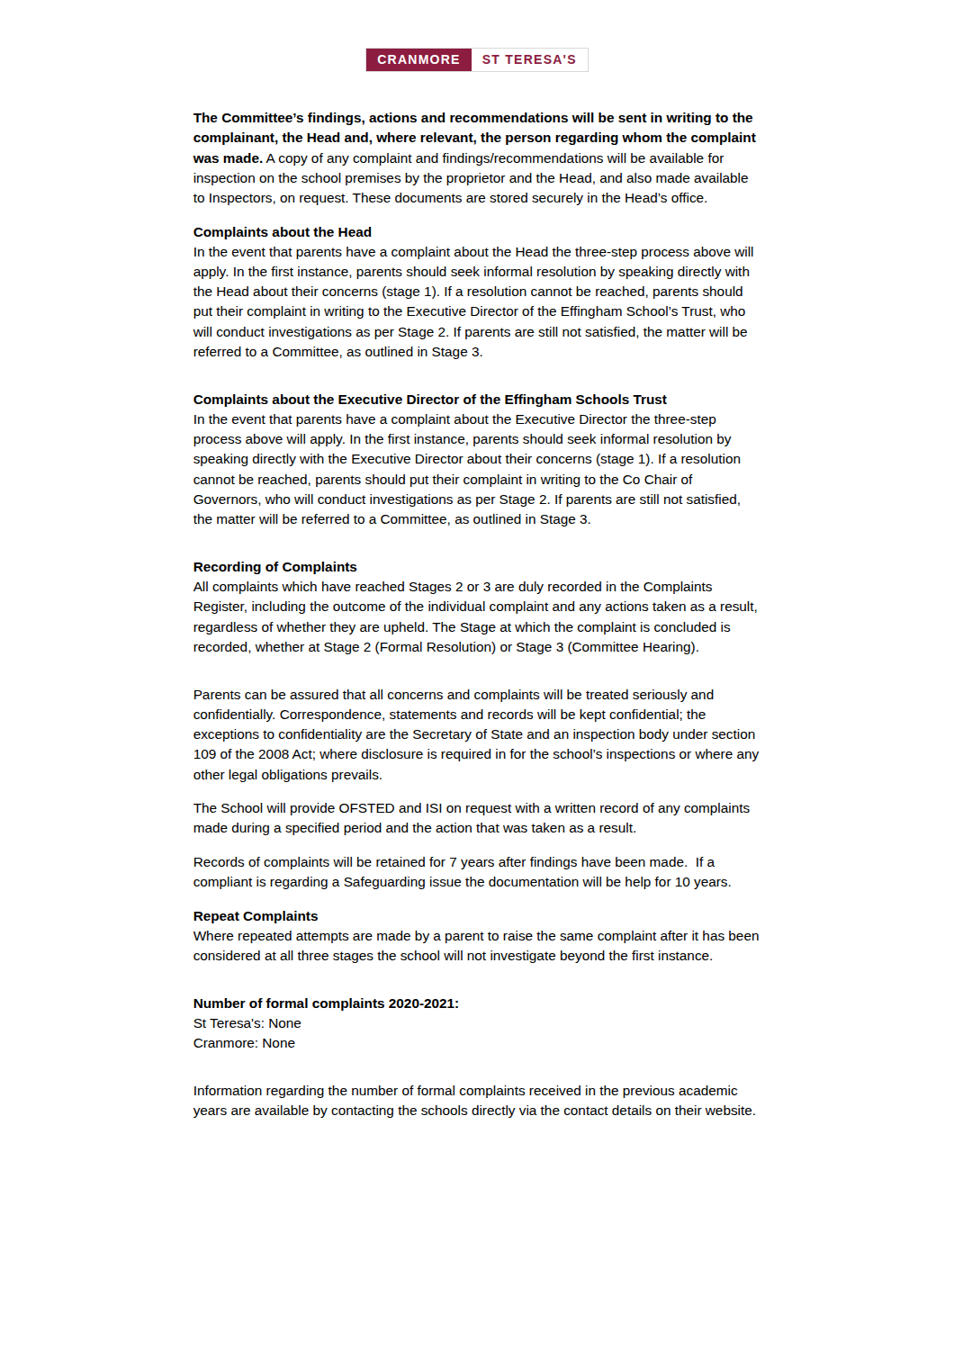| CRANMORE | ST TERESA'S |
The Committee’s findings, actions and recommendations will be sent in writing to the complainant, the Head and, where relevant, the person regarding whom the complaint was made. A copy of any complaint and findings/recommendations will be available for inspection on the school premises by the proprietor and the Head, and also made available to Inspectors, on request. These documents are stored securely in the Head’s office.
Complaints about the Head
In the event that parents have a complaint about the Head the three-step process above will apply. In the first instance, parents should seek informal resolution by speaking directly with the Head about their concerns (stage 1). If a resolution cannot be reached, parents should put their complaint in writing to the Executive Director of the Effingham School’s Trust, who will conduct investigations as per Stage 2. If parents are still not satisfied, the matter will be referred to a Committee, as outlined in Stage 3.
Complaints about the Executive Director of the Effingham Schools Trust
In the event that parents have a complaint about the Executive Director the three-step process above will apply. In the first instance, parents should seek informal resolution by speaking directly with the Executive Director about their concerns (stage 1). If a resolution cannot be reached, parents should put their complaint in writing to the Co Chair of Governors, who will conduct investigations as per Stage 2. If parents are still not satisfied, the matter will be referred to a Committee, as outlined in Stage 3.
Recording of Complaints
All complaints which have reached Stages 2 or 3 are duly recorded in the Complaints Register, including the outcome of the individual complaint and any actions taken as a result, regardless of whether they are upheld. The Stage at which the complaint is concluded is recorded, whether at Stage 2 (Formal Resolution) or Stage 3 (Committee Hearing).
Parents can be assured that all concerns and complaints will be treated seriously and confidentially. Correspondence, statements and records will be kept confidential; the exceptions to confidentiality are the Secretary of State and an inspection body under section 109 of the 2008 Act; where disclosure is required in for the school’s inspections or where any other legal obligations prevails.
The School will provide OFSTED and ISI on request with a written record of any complaints made during a specified period and the action that was taken as a result.
Records of complaints will be retained for 7 years after findings have been made. If a compliant is regarding a Safeguarding issue the documentation will be help for 10 years.
Repeat Complaints
Where repeated attempts are made by a parent to raise the same complaint after it has been considered at all three stages the school will not investigate beyond the first instance.
Number of formal complaints 2020-2021:
St Teresa's: None
Cranmore: None
Information regarding the number of formal complaints received in the previous academic years are available by contacting the schools directly via the contact details on their website.